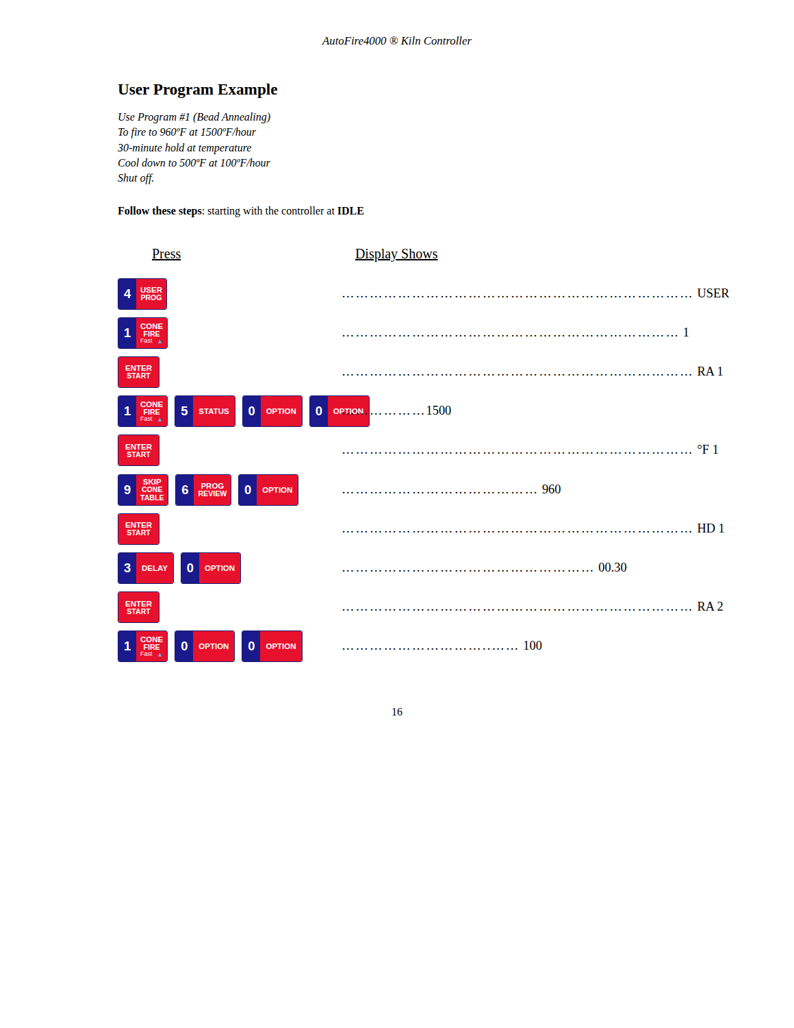AutoFire4000 ® Kiln Controller
User Program Example
Use Program #1 (Bead Annealing)
To fire to 960ºF at 1500ºF/hour
30-minute hold at temperature
Cool down to 500ºF at 100ºF/hour
Shut off.
Follow these steps: starting with the controller at IDLE
| Press | Display Shows |
| --- | --- |
| / 4 / USER PROG / | ………………………………………………………………… USER |
| / 1 / CONE FIRE Fast ▲ / | ……………………………………………………………… 1 |
| / ENTER START / | ………………………………………………………………… RA 1 |
| / 1 / CONE FIRE Fast ▲ / / 5 / STATUS / / 0 / OPTION / / 0 / OPTION / | ……………… 1500 |
| / ENTER START / | ………………………………………………………………… °F 1 |
| / 9 / SKIP CONE TABLE / / 6 / PROG REVIEW / / 0 / OPTION / | …………………………………… 960 |
| / ENTER START / | ………………………………………………………………… HD 1 |
| / 3 / DELAY / / 0 / OPTION / | ……………………………………………… 00.30 |
| / ENTER START / | ………………………………………………………………… RA 2 |
| / 1 / CONE FIRE Fast ▲ / / 0 / OPTION / / 0 / OPTION / | …………………………..…… 100 |
16